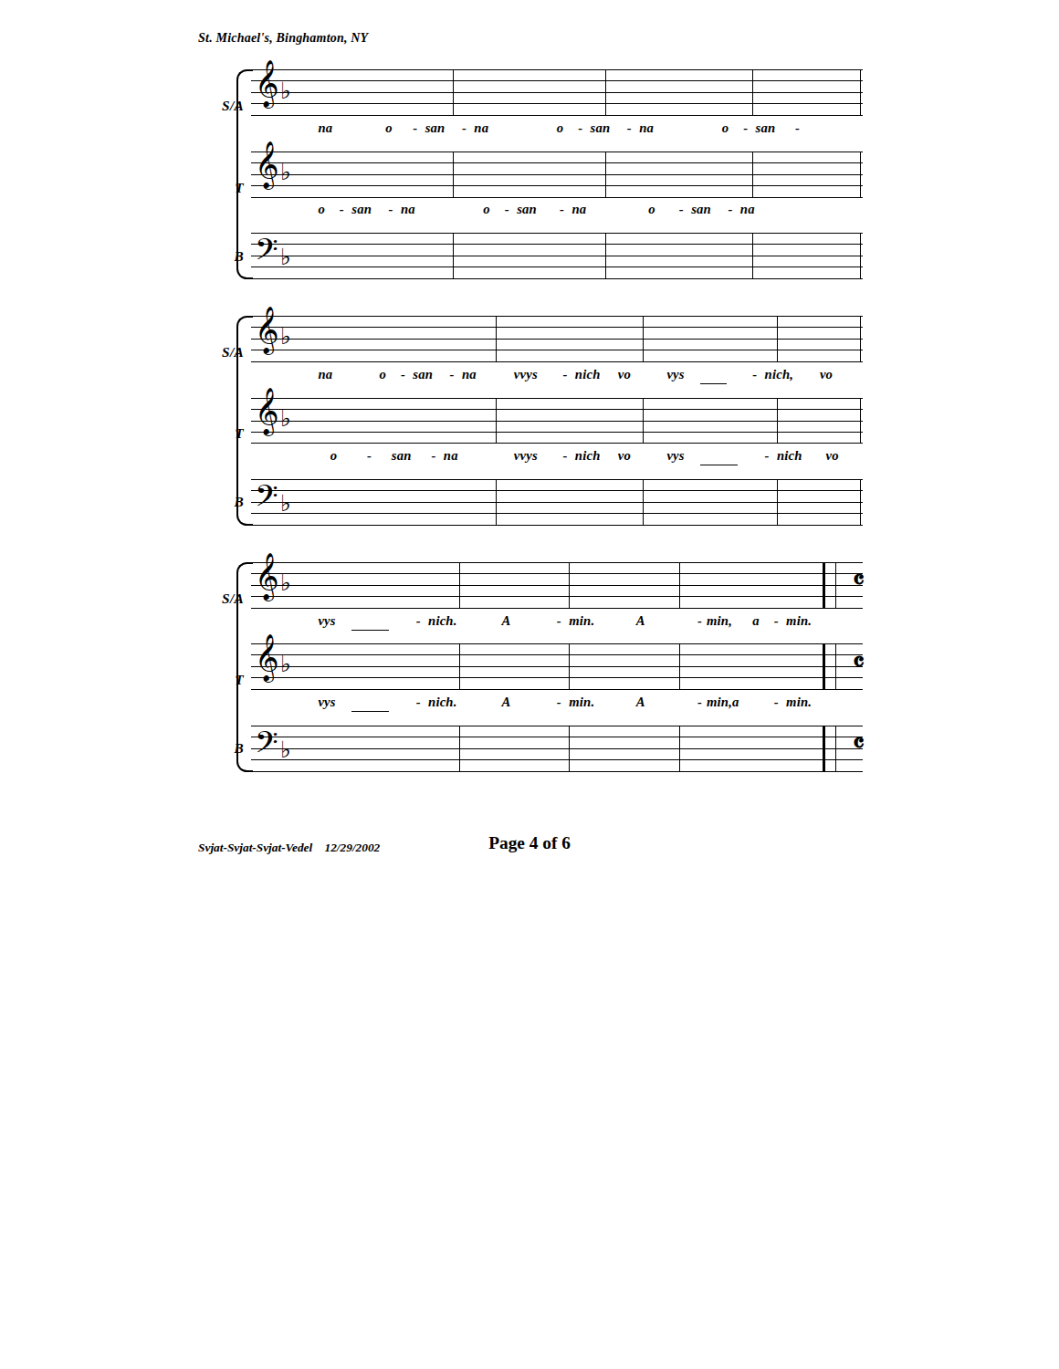St. Michael's, Binghamton, NY
S/A
𝄞 ♭
na o - san - na o - san - na o - san -
T
𝄞 ♭
o - san - na o - san - na o - san - na
B
𝄢 ♭
S/A
𝄞 ♭
na o - san - na vvys - nich vo vys - nich, vo
T
𝄞 ♭
o - san - na vvys - nich vo vys - nich vo
B
𝄢 ♭
S/A
𝄞 ♭ 𝄴
vys - nich. A - min. A - min, a - min.
T
𝄞 ♭ 𝄴
vys - nich. A - min. A - min,a - min.
B
𝄢 ♭ 𝄴
Svjat-Svjat-Svjat-Vedel 12/29/2002
Page 4 of 6